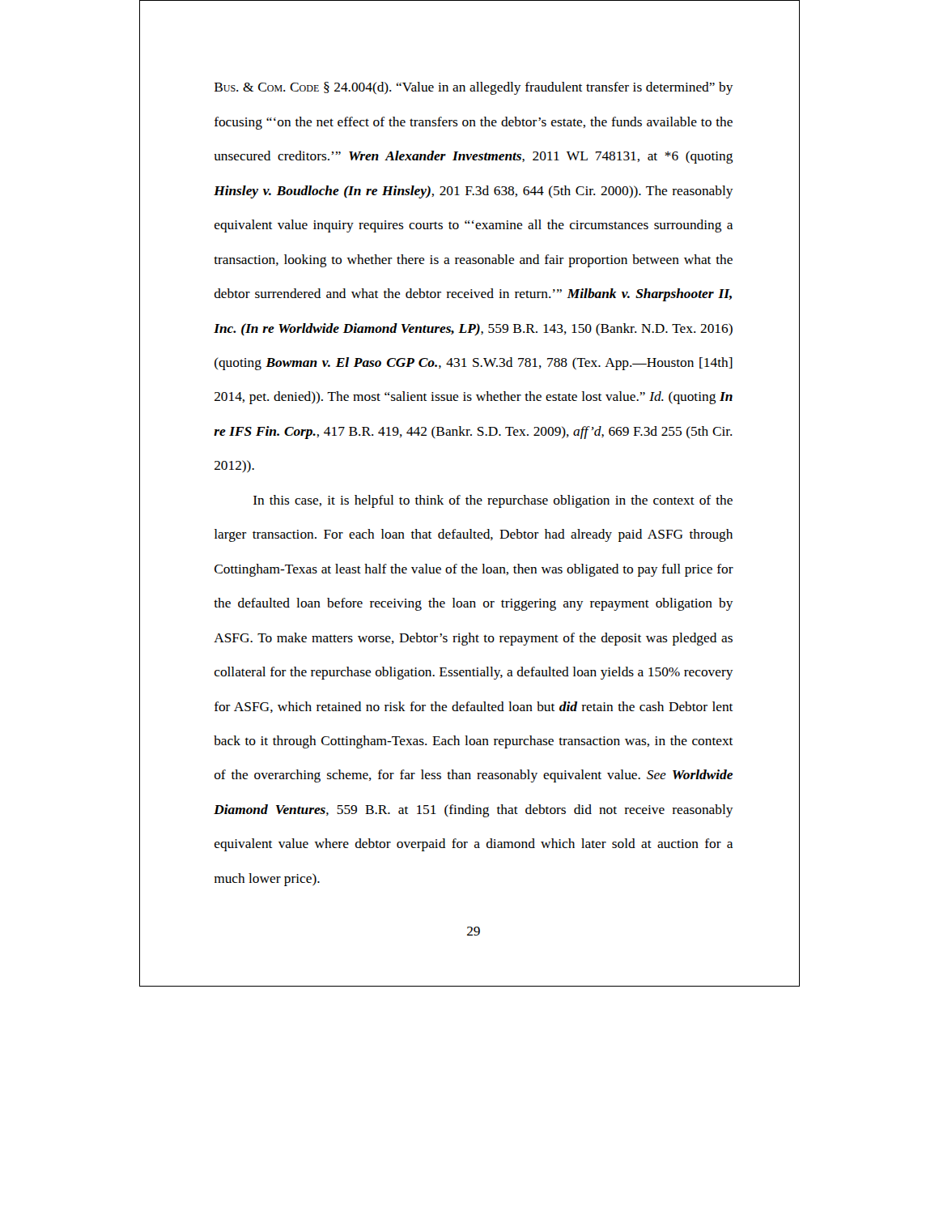Bus. & Com. Code § 24.004(d). “Value in an allegedly fraudulent transfer is determined” by focusing “‘on the net effect of the transfers on the debtor’s estate, the funds available to the unsecured creditors.’” Wren Alexander Investments, 2011 WL 748131, at *6 (quoting Hinsley v. Boudloche (In re Hinsley), 201 F.3d 638, 644 (5th Cir. 2000)). The reasonably equivalent value inquiry requires courts to “‘examine all the circumstances surrounding a transaction, looking to whether there is a reasonable and fair proportion between what the debtor surrendered and what the debtor received in return.’” Milbank v. Sharpshooter II, Inc. (In re Worldwide Diamond Ventures, LP), 559 B.R. 143, 150 (Bankr. N.D. Tex. 2016) (quoting Bowman v. El Paso CGP Co., 431 S.W.3d 781, 788 (Tex. App.—Houston [14th] 2014, pet. denied)). The most “salient issue is whether the estate lost value.” Id. (quoting In re IFS Fin. Corp., 417 B.R. 419, 442 (Bankr. S.D. Tex. 2009), aff’d, 669 F.3d 255 (5th Cir. 2012)).
In this case, it is helpful to think of the repurchase obligation in the context of the larger transaction. For each loan that defaulted, Debtor had already paid ASFG through Cottingham-Texas at least half the value of the loan, then was obligated to pay full price for the defaulted loan before receiving the loan or triggering any repayment obligation by ASFG. To make matters worse, Debtor’s right to repayment of the deposit was pledged as collateral for the repurchase obligation. Essentially, a defaulted loan yields a 150% recovery for ASFG, which retained no risk for the defaulted loan but did retain the cash Debtor lent back to it through Cottingham-Texas. Each loan repurchase transaction was, in the context of the overarching scheme, for far less than reasonably equivalent value. See Worldwide Diamond Ventures, 559 B.R. at 151 (finding that debtors did not receive reasonably equivalent value where debtor overpaid for a diamond which later sold at auction for a much lower price).
29